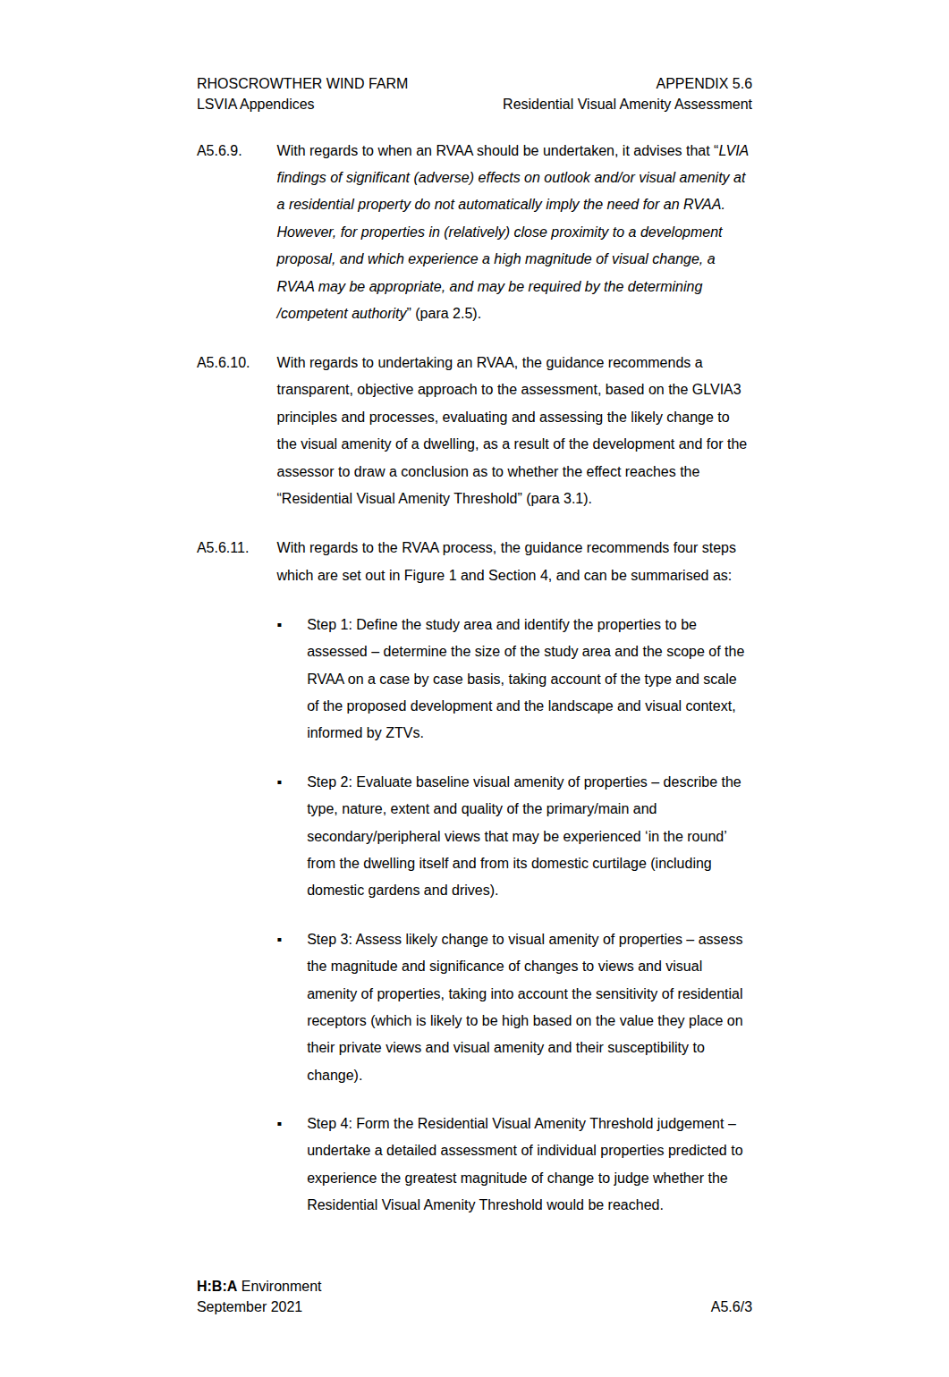RHOSCROWTHER WIND FARM
LSVIA Appendices
APPENDIX 5.6
Residential Visual Amenity Assessment
A5.6.9.
With regards to when an RVAA should be undertaken, it advises that “LVIA findings of significant (adverse) effects on outlook and/or visual amenity at a residential property do not automatically imply the need for an RVAA. However, for properties in (relatively) close proximity to a development proposal, and which experience a high magnitude of visual change, a RVAA may be appropriate, and may be required by the determining /competent authority” (para 2.5).
A5.6.10.
With regards to undertaking an RVAA, the guidance recommends a transparent, objective approach to the assessment, based on the GLVIA3 principles and processes, evaluating and assessing the likely change to the visual amenity of a dwelling, as a result of the development and for the assessor to draw a conclusion as to whether the effect reaches the “Residential Visual Amenity Threshold” (para 3.1).
A5.6.11.
With regards to the RVAA process, the guidance recommends four steps which are set out in Figure 1 and Section 4, and can be summarised as:
▪ Step 1: Define the study area and identify the properties to be assessed – determine the size of the study area and the scope of the RVAA on a case by case basis, taking account of the type and scale of the proposed development and the landscape and visual context, informed by ZTVs.
▪ Step 2: Evaluate baseline visual amenity of properties – describe the type, nature, extent and quality of the primary/main and secondary/peripheral views that may be experienced ‘in the round’ from the dwelling itself and from its domestic curtilage (including domestic gardens and drives).
▪ Step 3: Assess likely change to visual amenity of properties – assess the magnitude and significance of changes to views and visual amenity of properties, taking into account the sensitivity of residential receptors (which is likely to be high based on the value they place on their private views and visual amenity and their susceptibility to change).
▪ Step 4: Form the Residential Visual Amenity Threshold judgement – undertake a detailed assessment of individual properties predicted to experience the greatest magnitude of change to judge whether the Residential Visual Amenity Threshold would be reached.
H:B:A Environment
September 2021
A5.6/3